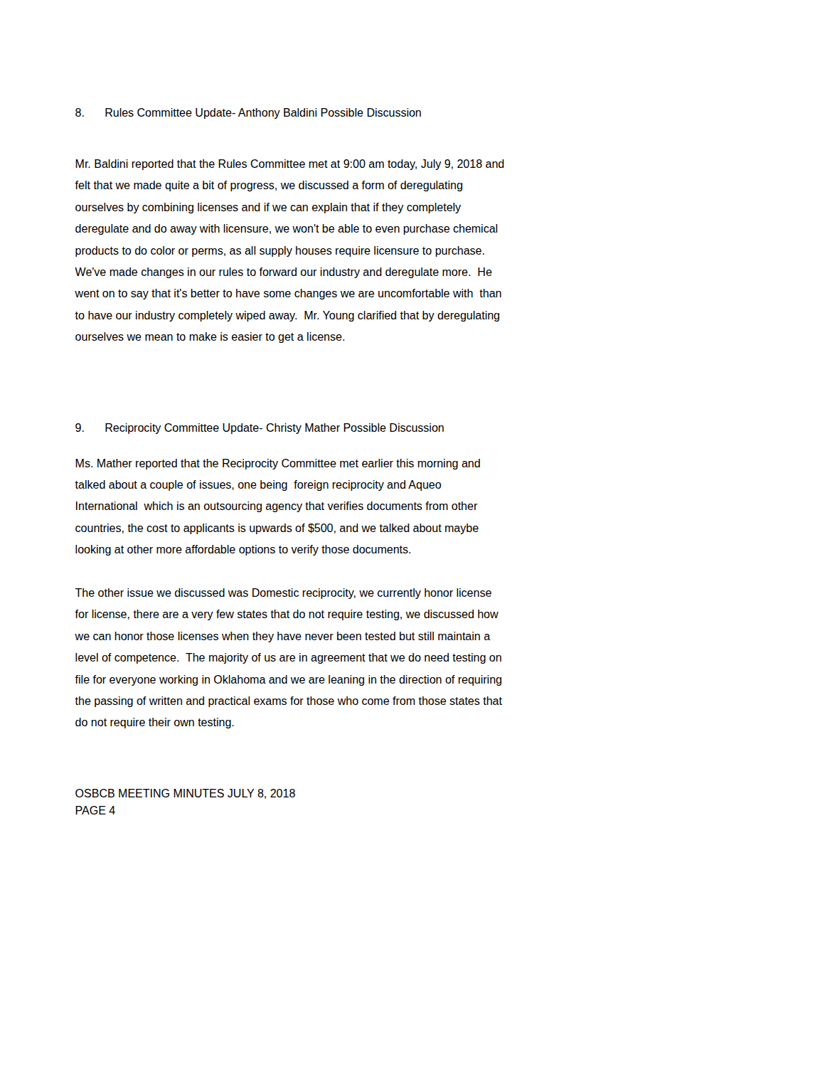8. Rules Committee Update- Anthony Baldini Possible Discussion
Mr. Baldini reported that the Rules Committee met at 9:00 am today, July 9, 2018 and felt that we made quite a bit of progress, we discussed a form of deregulating ourselves by combining licenses and if we can explain that if they completely deregulate and do away with licensure, we won't be able to even purchase chemical products to do color or perms, as all supply houses require licensure to purchase. We've made changes in our rules to forward our industry and deregulate more. He went on to say that it's better to have some changes we are uncomfortable with than to have our industry completely wiped away. Mr. Young clarified that by deregulating ourselves we mean to make is easier to get a license.
9. Reciprocity Committee Update- Christy Mather Possible Discussion
Ms. Mather reported that the Reciprocity Committee met earlier this morning and talked about a couple of issues, one being foreign reciprocity and Aqueo International which is an outsourcing agency that verifies documents from other countries, the cost to applicants is upwards of $500, and we talked about maybe looking at other more affordable options to verify those documents.
The other issue we discussed was Domestic reciprocity, we currently honor license for license, there are a very few states that do not require testing, we discussed how we can honor those licenses when they have never been tested but still maintain a level of competence. The majority of us are in agreement that we do need testing on file for everyone working in Oklahoma and we are leaning in the direction of requiring the passing of written and practical exams for those who come from those states that do not require their own testing.
OSBCB MEETING MINUTES JULY 8, 2018
PAGE 4